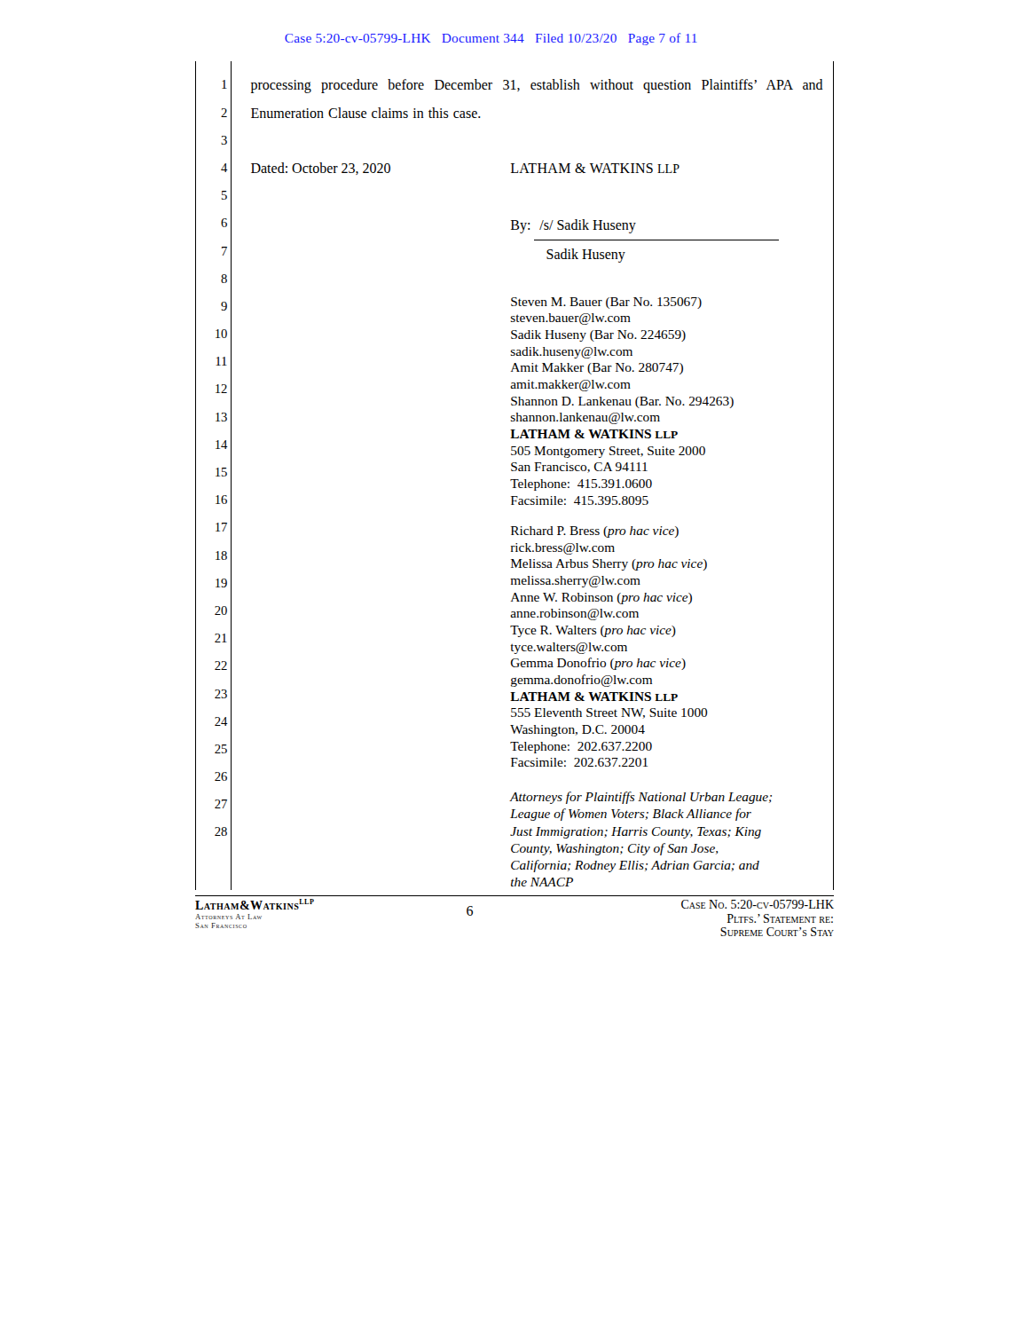Case 5:20-cv-05799-LHK Document 344 Filed 10/23/20 Page 7 of 11
1
2
3
4
5
6
7
8
9
10
11
12
13
14
15
16
17
18
19
20
21
22
23
24
25
26
27
28
processing procedure before December 31, establish without question Plaintiffs’ APA and Enumeration Clause claims in this case.
Dated: October 23, 2020
LATHAM & WATKINS LLP
By: /s/ Sadik Huseny
Sadik Huseny
Steven M. Bauer (Bar No. 135067)
steven.bauer@lw.com
Sadik Huseny (Bar No. 224659)
sadik.huseny@lw.com
Amit Makker (Bar No. 280747)
amit.makker@lw.com
Shannon D. Lankenau (Bar. No. 294263)
shannon.lankenau@lw.com
LATHAM & WATKINS LLP
505 Montgomery Street, Suite 2000
San Francisco, CA 94111
Telephone: 415.391.0600
Facsimile: 415.395.8095
Richard P. Bress (pro hac vice)
rick.bress@lw.com
Melissa Arbus Sherry (pro hac vice)
melissa.sherry@lw.com
Anne W. Robinson (pro hac vice)
anne.robinson@lw.com
Tyce R. Walters (pro hac vice)
tyce.walters@lw.com
Gemma Donofrio (pro hac vice)
gemma.donofrio@lw.com
LATHAM & WATKINS LLP
555 Eleventh Street NW, Suite 1000
Washington, D.C. 20004
Telephone: 202.637.2200
Facsimile: 202.637.2201
Attorneys for Plaintiffs National Urban League;
League of Women Voters; Black Alliance for
Just Immigration; Harris County, Texas; King
County, Washington; City of San Jose,
California; Rodney Ellis; Adrian Garcia; and
the NAACP
Latham&WatkinsLLP
Attorneys At Law
San Francisco
6
Case No. 5:20-cv-05799-LHK
Pltfs.’ Statement re:
Supreme Court’s Stay